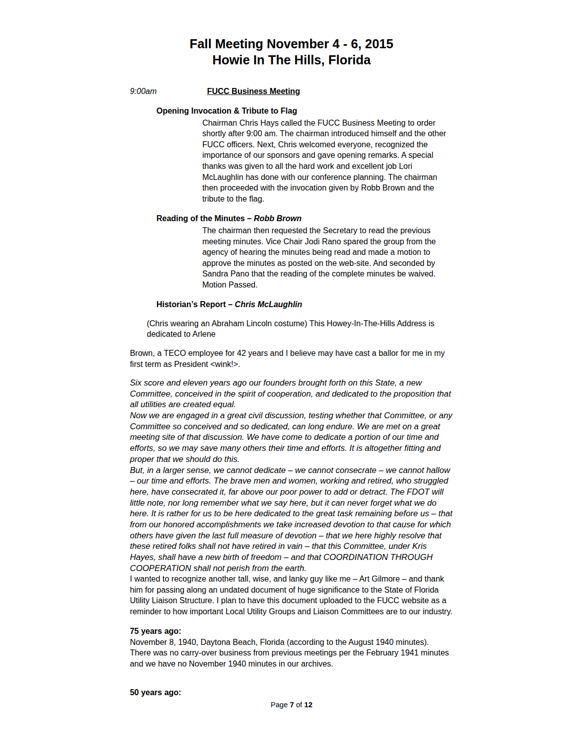Fall Meeting November 4 - 6, 2015 Howie In The Hills, Florida
9:00am FUCC Business Meeting
Opening Invocation & Tribute to Flag
Chairman Chris Hays called the FUCC Business Meeting to order shortly after 9:00 am. The chairman introduced himself and the other FUCC officers. Next, Chris welcomed everyone, recognized the importance of our sponsors and gave opening remarks. A special thanks was given to all the hard work and excellent job Lori McLaughlin has done with our conference planning. The chairman then proceeded with the invocation given by Robb Brown and the tribute to the flag.
Reading of the Minutes – Robb Brown
The chairman then requested the Secretary to read the previous meeting minutes. Vice Chair Jodi Rano spared the group from the agency of hearing the minutes being read and made a motion to approve the minutes as posted on the web-site. And seconded by Sandra Pano that the reading of the complete minutes be waived. Motion Passed.
Historian’s Report – Chris McLaughlin
(Chris wearing an Abraham Lincoln costume) This Howey-In-The-Hills Address is dedicated to Arlene
Brown, a TECO employee for 42 years and I believe may have cast a ballor for me in my first term as President <wink!>.
Six score and eleven years ago our founders brought forth on this State, a new Committee, conceived in the spirit of cooperation, and dedicated to the proposition that all utilities are created equal.
Now we are engaged in a great civil discussion, testing whether that Committee, or any Committee so conceived and so dedicated, can long endure. We are met on a great meeting site of that discussion. We have come to dedicate a portion of our time and efforts, so we may save many others their time and efforts. It is altogether fitting and proper that we should do this.
But, in a larger sense, we cannot dedicate – we cannot consecrate – we cannot hallow – our time and efforts. The brave men and women, working and retired, who struggled here, have consecrated it, far above our poor power to add or detract. The FDOT will little note, nor long remember what we say here, but it can never forget what we do here. It is rather for us to be here dedicated to the great task remaining before us – that from our honored accomplishments we take increased devotion to that cause for which others have given the last full measure of devotion – that we here highly resolve that these retired folks shall not have retired in vain – that this Committee, under Kris Hayes, shall have a new birth of freedom – and that COORDINATION THROUGH COOPERATION shall not perish from the earth.
I wanted to recognize another tall, wise, and lanky guy like me – Art Gilmore – and thank him for passing along an undated document of huge significance to the State of Florida Utility Liaison Structure. I plan to have this document uploaded to the FUCC website as a reminder to how important Local Utility Groups and Liaison Committees are to our industry.
75 years ago:
November 8, 1940, Daytona Beach, Florida (according to the August 1940 minutes).
There was no carry-over business from previous meetings per the February 1941 minutes and we have no November 1940 minutes in our archives.
50 years ago:
Page 7 of 12